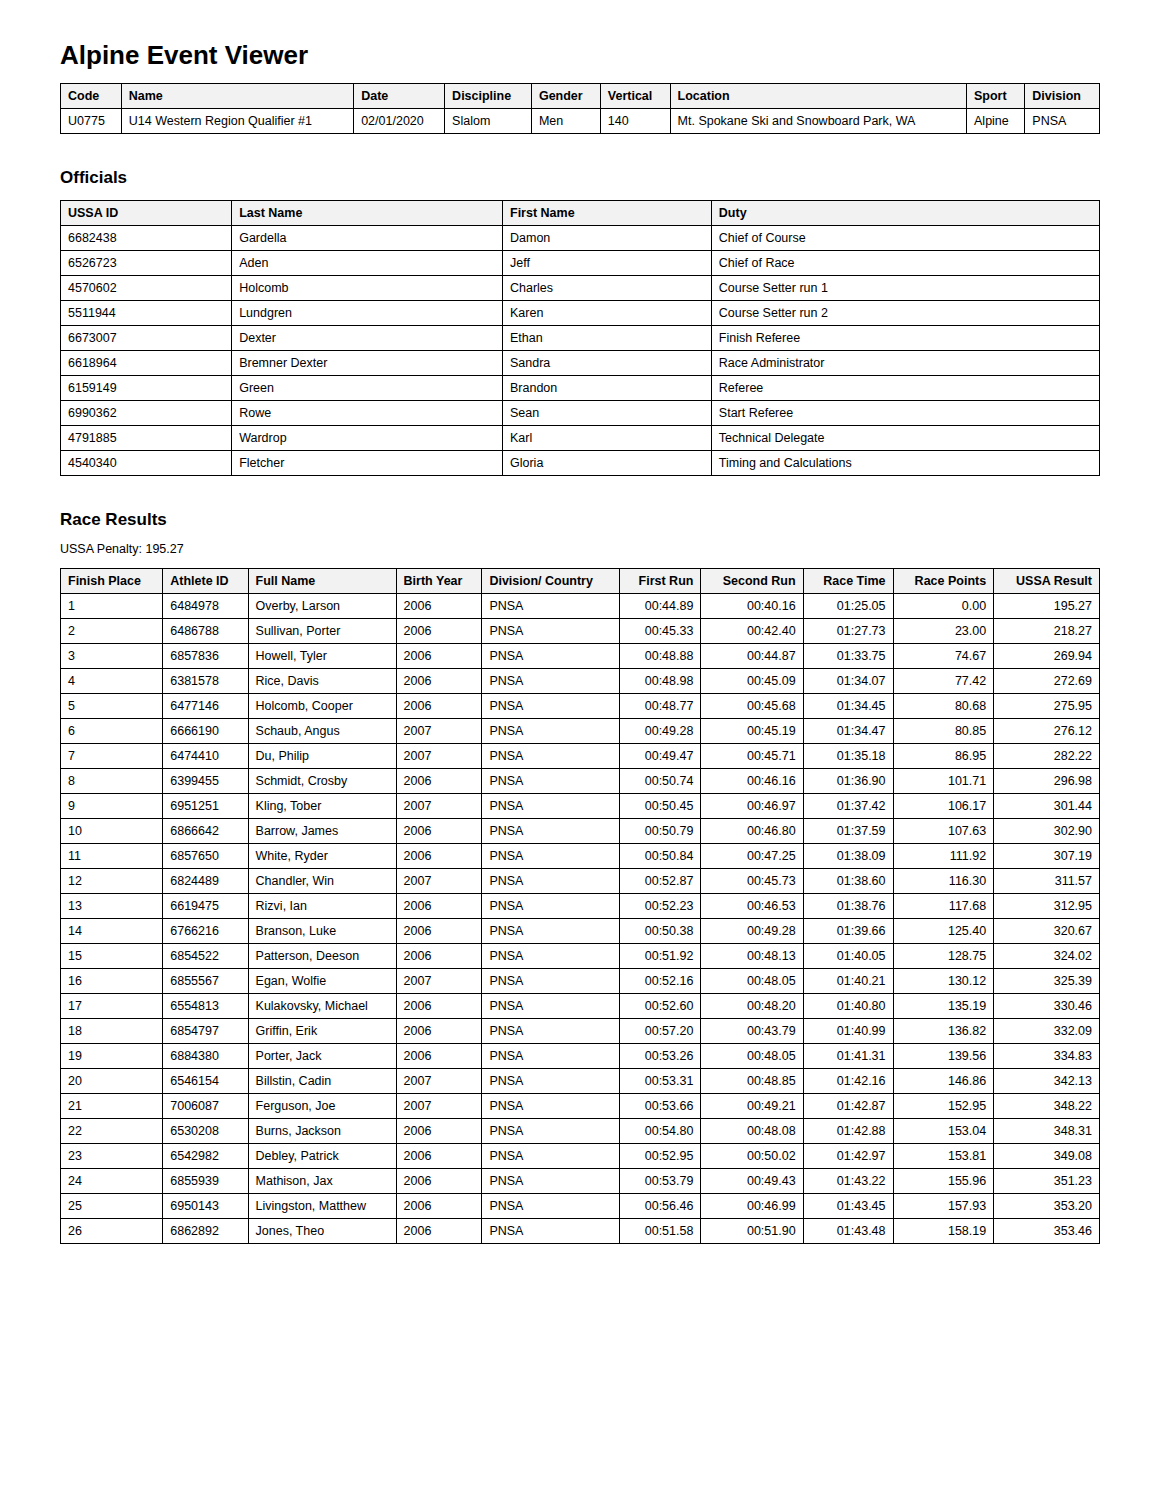Alpine Event Viewer
| Code | Name | Date | Discipline | Gender | Vertical | Location | Sport | Division |
| --- | --- | --- | --- | --- | --- | --- | --- | --- |
| U0775 | U14 Western Region Qualifier #1 | 02/01/2020 | Slalom | Men | 140 | Mt. Spokane Ski and Snowboard Park, WA | Alpine | PNSA |
Officials
| USSA ID | Last Name | First Name | Duty |
| --- | --- | --- | --- |
| 6682438 | Gardella | Damon | Chief of Course |
| 6526723 | Aden | Jeff | Chief of Race |
| 4570602 | Holcomb | Charles | Course Setter run 1 |
| 5511944 | Lundgren | Karen | Course Setter run 2 |
| 6673007 | Dexter | Ethan | Finish Referee |
| 6618964 | Bremner Dexter | Sandra | Race Administrator |
| 6159149 | Green | Brandon | Referee |
| 6990362 | Rowe | Sean | Start Referee |
| 4791885 | Wardrop | Karl | Technical Delegate |
| 4540340 | Fletcher | Gloria | Timing and Calculations |
Race Results
USSA Penalty: 195.27
| Finish Place | Athlete ID | Full Name | Birth Year | Division/ Country | First Run | Second Run | Race Time | Race Points | USSA Result |
| --- | --- | --- | --- | --- | --- | --- | --- | --- | --- |
| 1 | 6484978 | Overby, Larson | 2006 | PNSA | 00:44.89 | 00:40.16 | 01:25.05 | 0.00 | 195.27 |
| 2 | 6486788 | Sullivan, Porter | 2006 | PNSA | 00:45.33 | 00:42.40 | 01:27.73 | 23.00 | 218.27 |
| 3 | 6857836 | Howell, Tyler | 2006 | PNSA | 00:48.88 | 00:44.87 | 01:33.75 | 74.67 | 269.94 |
| 4 | 6381578 | Rice, Davis | 2006 | PNSA | 00:48.98 | 00:45.09 | 01:34.07 | 77.42 | 272.69 |
| 5 | 6477146 | Holcomb, Cooper | 2006 | PNSA | 00:48.77 | 00:45.68 | 01:34.45 | 80.68 | 275.95 |
| 6 | 6666190 | Schaub, Angus | 2007 | PNSA | 00:49.28 | 00:45.19 | 01:34.47 | 80.85 | 276.12 |
| 7 | 6474410 | Du, Philip | 2007 | PNSA | 00:49.47 | 00:45.71 | 01:35.18 | 86.95 | 282.22 |
| 8 | 6399455 | Schmidt, Crosby | 2006 | PNSA | 00:50.74 | 00:46.16 | 01:36.90 | 101.71 | 296.98 |
| 9 | 6951251 | Kling, Tober | 2007 | PNSA | 00:50.45 | 00:46.97 | 01:37.42 | 106.17 | 301.44 |
| 10 | 6866642 | Barrow, James | 2006 | PNSA | 00:50.79 | 00:46.80 | 01:37.59 | 107.63 | 302.90 |
| 11 | 6857650 | White, Ryder | 2006 | PNSA | 00:50.84 | 00:47.25 | 01:38.09 | 111.92 | 307.19 |
| 12 | 6824489 | Chandler, Win | 2007 | PNSA | 00:52.87 | 00:45.73 | 01:38.60 | 116.30 | 311.57 |
| 13 | 6619475 | Rizvi, Ian | 2006 | PNSA | 00:52.23 | 00:46.53 | 01:38.76 | 117.68 | 312.95 |
| 14 | 6766216 | Branson, Luke | 2006 | PNSA | 00:50.38 | 00:49.28 | 01:39.66 | 125.40 | 320.67 |
| 15 | 6854522 | Patterson, Deeson | 2006 | PNSA | 00:51.92 | 00:48.13 | 01:40.05 | 128.75 | 324.02 |
| 16 | 6855567 | Egan, Wolfie | 2007 | PNSA | 00:52.16 | 00:48.05 | 01:40.21 | 130.12 | 325.39 |
| 17 | 6554813 | Kulakovsky, Michael | 2006 | PNSA | 00:52.60 | 00:48.20 | 01:40.80 | 135.19 | 330.46 |
| 18 | 6854797 | Griffin, Erik | 2006 | PNSA | 00:57.20 | 00:43.79 | 01:40.99 | 136.82 | 332.09 |
| 19 | 6884380 | Porter, Jack | 2006 | PNSA | 00:53.26 | 00:48.05 | 01:41.31 | 139.56 | 334.83 |
| 20 | 6546154 | Billstin, Cadin | 2007 | PNSA | 00:53.31 | 00:48.85 | 01:42.16 | 146.86 | 342.13 |
| 21 | 7006087 | Ferguson, Joe | 2007 | PNSA | 00:53.66 | 00:49.21 | 01:42.87 | 152.95 | 348.22 |
| 22 | 6530208 | Burns, Jackson | 2006 | PNSA | 00:54.80 | 00:48.08 | 01:42.88 | 153.04 | 348.31 |
| 23 | 6542982 | Debley, Patrick | 2006 | PNSA | 00:52.95 | 00:50.02 | 01:42.97 | 153.81 | 349.08 |
| 24 | 6855939 | Mathison, Jax | 2006 | PNSA | 00:53.79 | 00:49.43 | 01:43.22 | 155.96 | 351.23 |
| 25 | 6950143 | Livingston, Matthew | 2006 | PNSA | 00:56.46 | 00:46.99 | 01:43.45 | 157.93 | 353.20 |
| 26 | 6862892 | Jones, Theo | 2006 | PNSA | 00:51.58 | 00:51.90 | 01:43.48 | 158.19 | 353.46 |